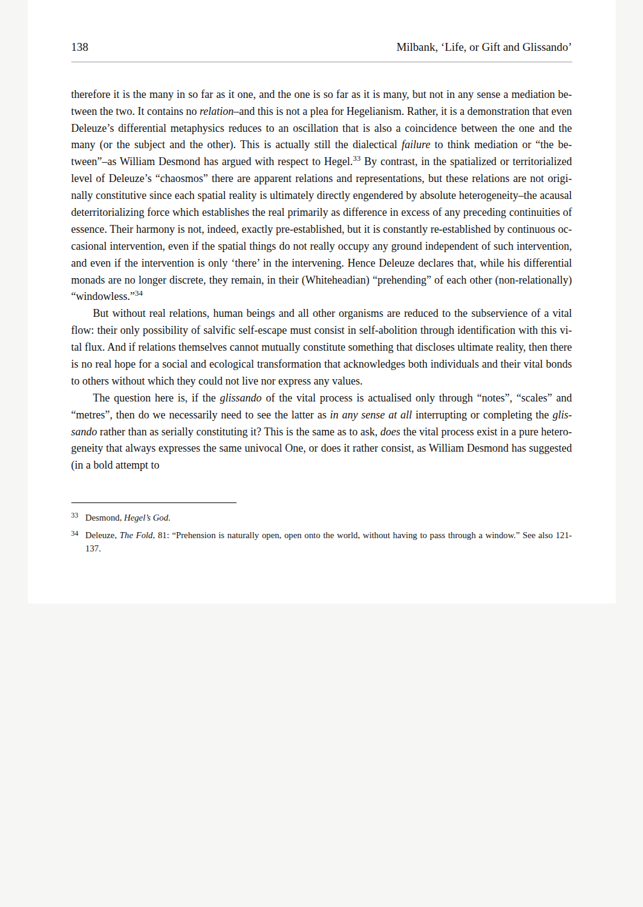138 Milbank, ‘Life, or Gift and Glissando’
therefore it is the many in so far as it one, and the one is so far as it is many, but not in any sense a mediation between the two. It contains no relation–and this is not a plea for Hegelianism. Rather, it is a demonstration that even Deleuze’s differential metaphysics reduces to an oscillation that is also a coincidence between the one and the many (or the subject and the other). This is actually still the dialectical failure to think mediation or “the between”–as William Desmond has argued with respect to Hegel.33 By contrast, in the spatialized or territorialized level of Deleuze’s “chaosmos” there are apparent relations and representations, but these relations are not originally constitutive since each spatial reality is ultimately directly engendered by absolute heterogeneity–the acausal deterritorializing force which establishes the real primarily as difference in excess of any preceding continuities of essence. Their harmony is not, indeed, exactly pre-established, but it is constantly re-established by continuous occasional intervention, even if the spatial things do not really occupy any ground independent of such intervention, and even if the intervention is only ‘there’ in the intervening. Hence Deleuze declares that, while his differential monads are no longer discrete, they remain, in their (Whiteheadian) “prehending” of each other (non-relationally) “windowless.”34
But without real relations, human beings and all other organisms are reduced to the subservience of a vital flow: their only possibility of salvific self-escape must consist in self-abolition through identification with this vital flux. And if relations themselves cannot mutually constitute something that discloses ultimate reality, then there is no real hope for a social and ecological transformation that acknowledges both individuals and their vital bonds to others without which they could not live nor express any values.
The question here is, if the glissando of the vital process is actualised only through “notes”, “scales” and “metres”, then do we necessarily need to see the latter as in any sense at all interrupting or completing the glissando rather than as serially constituting it? This is the same as to ask, does the vital process exist in a pure heterogeneity that always expresses the same univocal One, or does it rather consist, as William Desmond has suggested (in a bold attempt to
33 Desmond, Hegel’s God.
34 Deleuze, The Fold, 81: “Prehension is naturally open, open onto the world, without having to pass through a window.” See also 121-137.